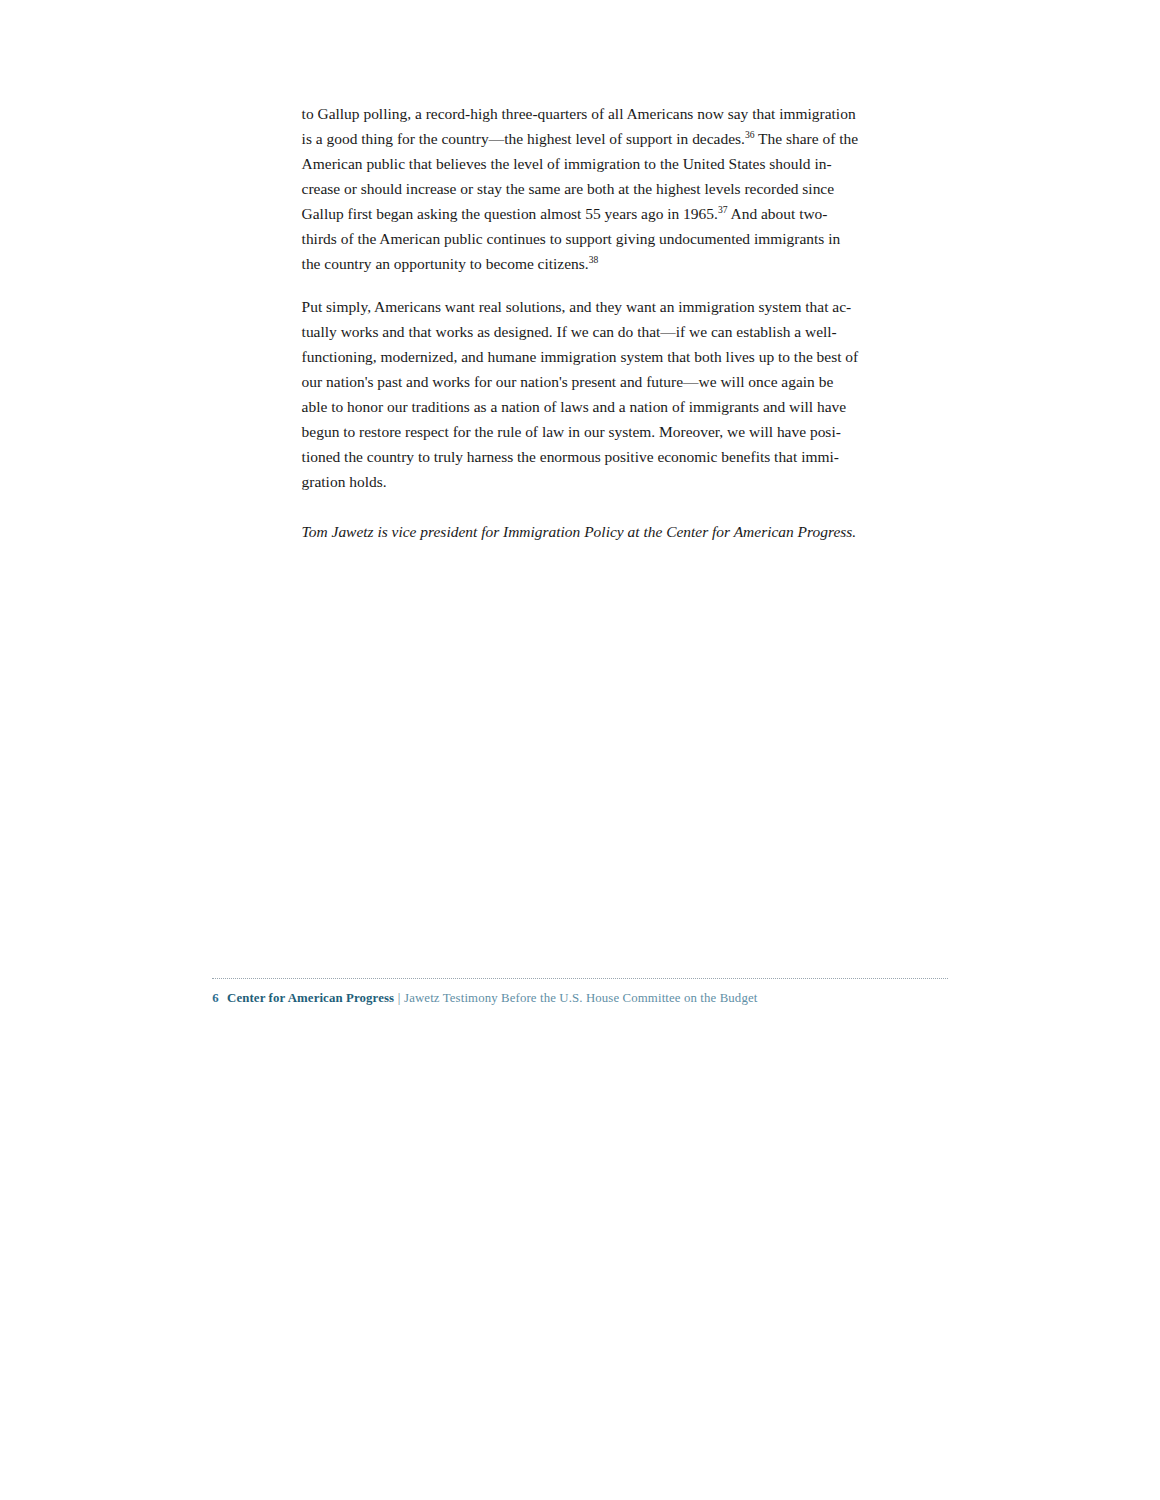to Gallup polling, a record-high three-quarters of all Americans now say that immigration is a good thing for the country—the highest level of support in decades.36 The share of the American public that believes the level of immigration to the United States should increase or should increase or stay the same are both at the highest levels recorded since Gallup first began asking the question almost 55 years ago in 1965.37 And about two-thirds of the American public continues to support giving undocumented immigrants in the country an opportunity to become citizens.38
Put simply, Americans want real solutions, and they want an immigration system that actually works and that works as designed. If we can do that—if we can establish a well-functioning, modernized, and humane immigration system that both lives up to the best of our nation's past and works for our nation's present and future—we will once again be able to honor our traditions as a nation of laws and a nation of immigrants and will have begun to restore respect for the rule of law in our system. Moreover, we will have positioned the country to truly harness the enormous positive economic benefits that immigration holds.
Tom Jawetz is vice president for Immigration Policy at the Center for American Progress.
6 Center for American Progress|Jawetz Testimony Before the U.S. House Committee on the Budget